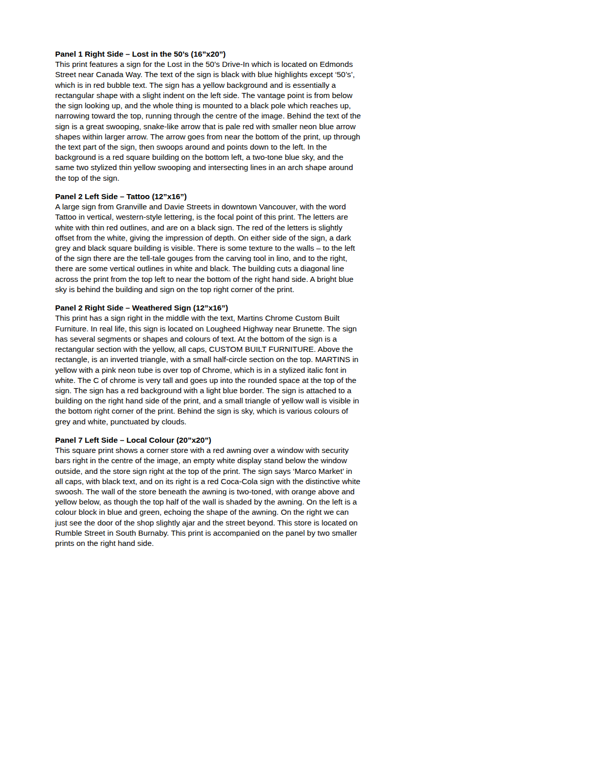Panel 1 Right Side – Lost in the 50’s (16”x20”)
This print features a sign for the Lost in the 50’s Drive-In which is located on Edmonds Street near Canada Way. The text of the sign is black with blue highlights except ‘50’s’, which is in red bubble text. The sign has a yellow background and is essentially a rectangular shape with a slight indent on the left side. The vantage point is from below the sign looking up, and the whole thing is mounted to a black pole which reaches up, narrowing toward the top, running through the centre of the image. Behind the text of the sign is a great swooping, snake-like arrow that is pale red with smaller neon blue arrow shapes within larger arrow. The arrow goes from near the bottom of the print, up through the text part of the sign, then swoops around and points down to the left. In the background is a red square building on the bottom left, a two-tone blue sky, and the same two stylized thin yellow swooping and intersecting lines in an arch shape around the top of the sign.
Panel 2 Left Side – Tattoo (12”x16”)
A large sign from Granville and Davie Streets in downtown Vancouver, with the word Tattoo in vertical, western-style lettering, is the focal point of this print. The letters are white with thin red outlines, and are on a black sign. The red of the letters is slightly offset from the white, giving the impression of depth. On either side of the sign, a dark grey and black square building is visible. There is some texture to the walls – to the left of the sign there are the tell-tale gouges from the carving tool in lino, and to the right, there are some vertical outlines in white and black. The building cuts a diagonal line across the print from the top left to near the bottom of the right hand side. A bright blue sky is behind the building and sign on the top right corner of the print.
Panel 2 Right Side – Weathered Sign (12”x16”)
This print has a sign right in the middle with the text, Martins Chrome Custom Built Furniture. In real life, this sign is located on Lougheed Highway near Brunette. The sign has several segments or shapes and colours of text. At the bottom of the sign is a rectangular section with the yellow, all caps, CUSTOM BUILT FURNITURE. Above the rectangle, is an inverted triangle, with a small half-circle section on the top. MARTINS in yellow with a pink neon tube is over top of Chrome, which is in a stylized italic font in white. The C of chrome is very tall and goes up into the rounded space at the top of the sign. The sign has a red background with a light blue border. The sign is attached to a building on the right hand side of the print, and a small triangle of yellow wall is visible in the bottom right corner of the print. Behind the sign is sky, which is various colours of grey and white, punctuated by clouds.
Panel 7 Left Side – Local Colour (20”x20”)
This square print shows a corner store with a red awning over a window with security bars right in the centre of the image, an empty white display stand below the window outside, and the store sign right at the top of the print. The sign says ‘Marco Market’ in all caps, with black text, and on its right is a red Coca-Cola sign with the distinctive white swoosh. The wall of the store beneath the awning is two-toned, with orange above and yellow below, as though the top half of the wall is shaded by the awning. On the left is a colour block in blue and green, echoing the shape of the awning. On the right we can just see the door of the shop slightly ajar and the street beyond. This store is located on Rumble Street in South Burnaby. This print is accompanied on the panel by two smaller prints on the right hand side.